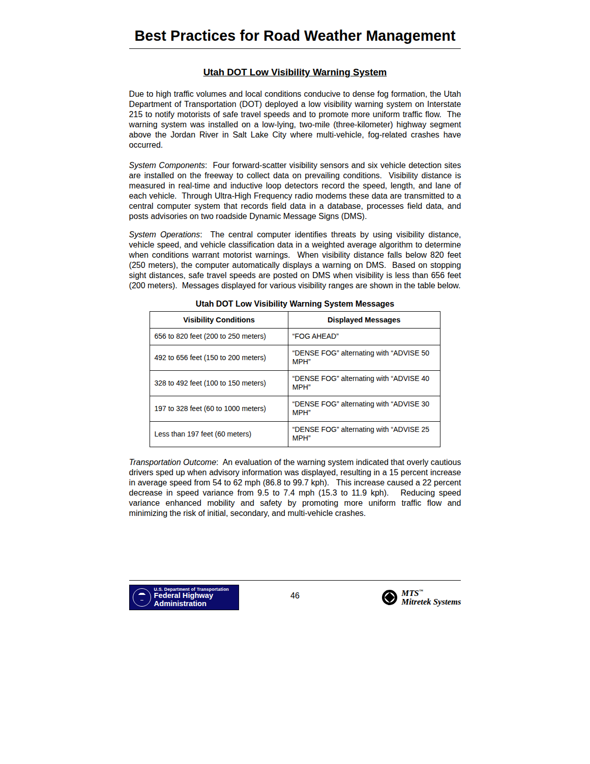Best Practices for Road Weather Management
Utah DOT Low Visibility Warning System
Due to high traffic volumes and local conditions conducive to dense fog formation, the Utah Department of Transportation (DOT) deployed a low visibility warning system on Interstate 215 to notify motorists of safe travel speeds and to promote more uniform traffic flow. The warning system was installed on a low-lying, two-mile (three-kilometer) highway segment above the Jordan River in Salt Lake City where multi-vehicle, fog-related crashes have occurred.
System Components: Four forward-scatter visibility sensors and six vehicle detection sites are installed on the freeway to collect data on prevailing conditions. Visibility distance is measured in real-time and inductive loop detectors record the speed, length, and lane of each vehicle. Through Ultra-High Frequency radio modems these data are transmitted to a central computer system that records field data in a database, processes field data, and posts advisories on two roadside Dynamic Message Signs (DMS).
System Operations: The central computer identifies threats by using visibility distance, vehicle speed, and vehicle classification data in a weighted average algorithm to determine when conditions warrant motorist warnings. When visibility distance falls below 820 feet (250 meters), the computer automatically displays a warning on DMS. Based on stopping sight distances, safe travel speeds are posted on DMS when visibility is less than 656 feet (200 meters). Messages displayed for various visibility ranges are shown in the table below.
Utah DOT Low Visibility Warning System Messages
| Visibility Conditions | Displayed Messages |
| --- | --- |
| 656 to 820 feet (200 to 250 meters) | “FOG AHEAD” |
| 492 to 656 feet (150 to 200 meters) | “DENSE FOG” alternating with “ADVISE 50 MPH” |
| 328 to 492 feet (100 to 150 meters) | “DENSE FOG” alternating with “ADVISE 40 MPH” |
| 197 to 328 feet (60 to 1000 meters) | “DENSE FOG” alternating with “ADVISE 30 MPH” |
| Less than 197 feet (60 meters) | “DENSE FOG” alternating with “ADVISE 25 MPH” |
Transportation Outcome: An evaluation of the warning system indicated that overly cautious drivers sped up when advisory information was displayed, resulting in a 15 percent increase in average speed from 54 to 62 mph (86.8 to 99.7 kph). This increase caused a 22 percent decrease in speed variance from 9.5 to 7.4 mph (15.3 to 11.9 kph). Reducing speed variance enhanced mobility and safety by promoting more uniform traffic flow and minimizing the risk of initial, secondary, and multi-vehicle crashes.
U.S. Department of Transportation
Federal Highway
Administration
46
MTS™
Mitretek Systems